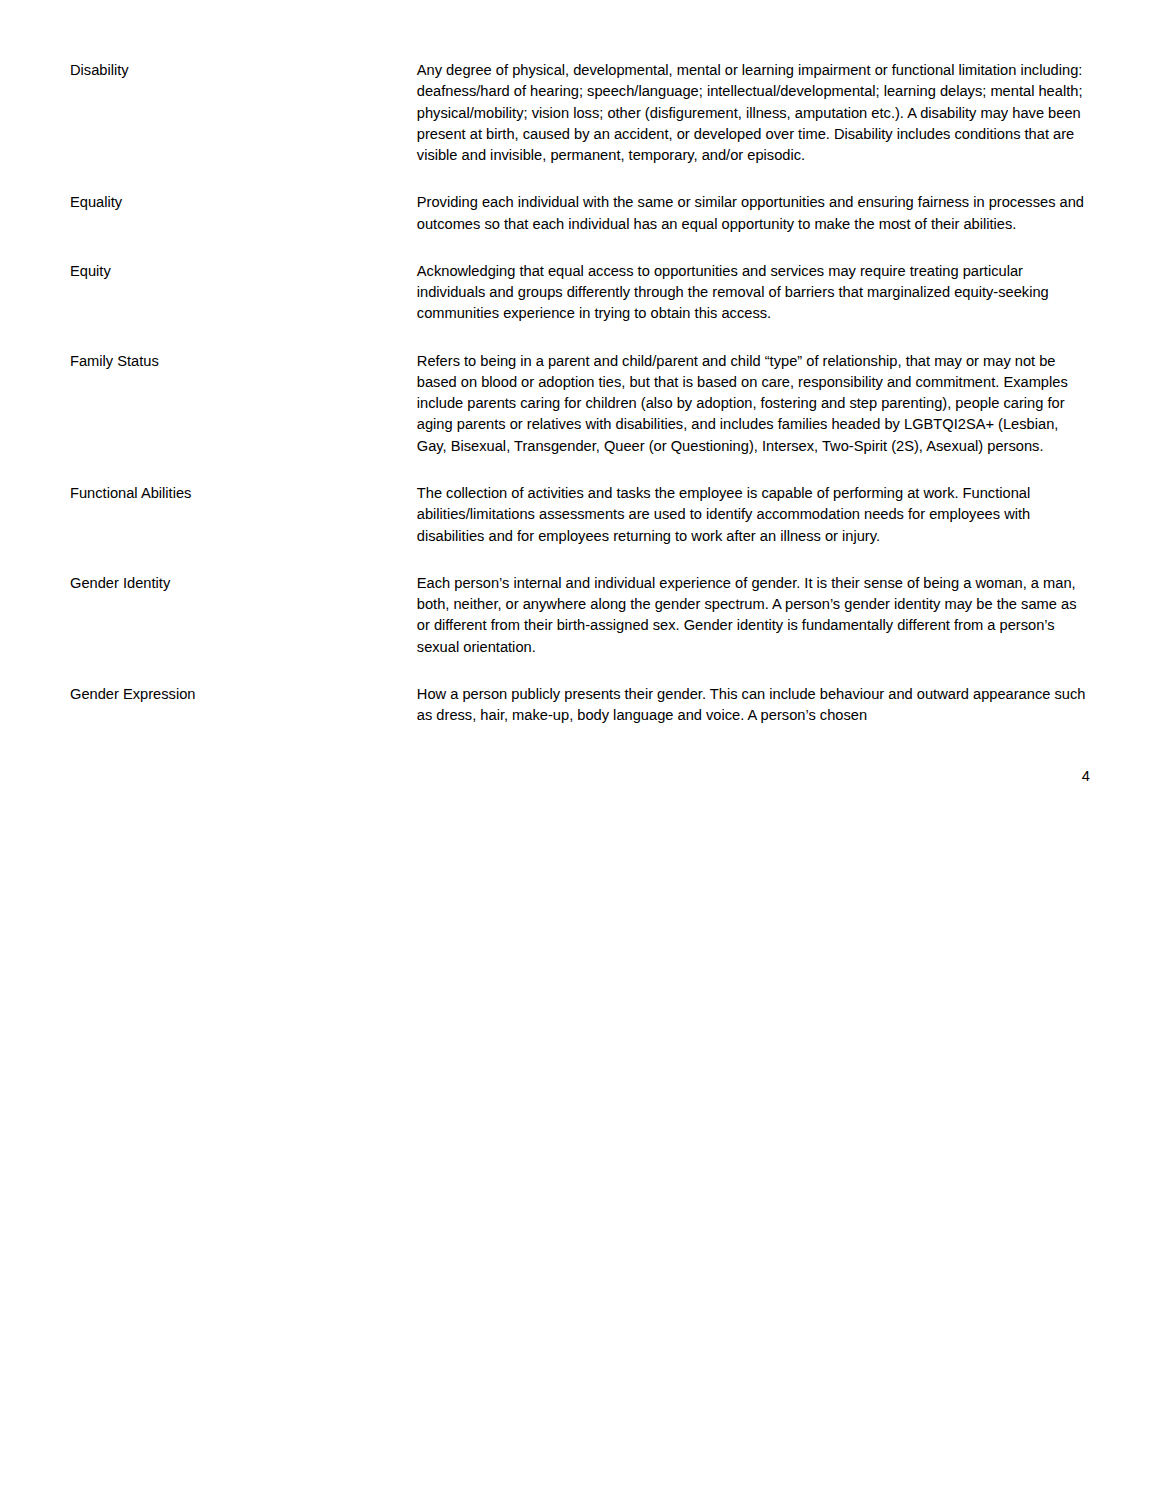Disability
Any degree of physical, developmental, mental or learning impairment or functional limitation including: deafness/hard of hearing; speech/language; intellectual/developmental; learning delays; mental health; physical/mobility; vision loss; other (disfigurement, illness, amputation etc.). A disability may have been present at birth, caused by an accident, or developed over time. Disability includes conditions that are visible and invisible, permanent, temporary, and/or episodic.
Equality
Providing each individual with the same or similar opportunities and ensuring fairness in processes and outcomes so that each individual has an equal opportunity to make the most of their abilities.
Equity
Acknowledging that equal access to opportunities and services may require treating particular individuals and groups differently through the removal of barriers that marginalized equity-seeking communities experience in trying to obtain this access.
Family Status
Refers to being in a parent and child/parent and child “type” of relationship, that may or may not be based on blood or adoption ties, but that is based on care, responsibility and commitment. Examples include parents caring for children (also by adoption, fostering and step parenting), people caring for aging parents or relatives with disabilities, and includes families headed by LGBTQI2SA+ (Lesbian, Gay, Bisexual, Transgender, Queer (or Questioning), Intersex, Two-Spirit (2S), Asexual) persons.
Functional Abilities
The collection of activities and tasks the employee is capable of performing at work. Functional abilities/limitations assessments are used to identify accommodation needs for employees with disabilities and for employees returning to work after an illness or injury.
Gender Identity
Each person’s internal and individual experience of gender. It is their sense of being a woman, a man, both, neither, or anywhere along the gender spectrum. A person’s gender identity may be the same as or different from their birth-assigned sex. Gender identity is fundamentally different from a person’s sexual orientation.
Gender Expression
How a person publicly presents their gender. This can include behaviour and outward appearance such as dress, hair, make-up, body language and voice. A person’s chosen
4